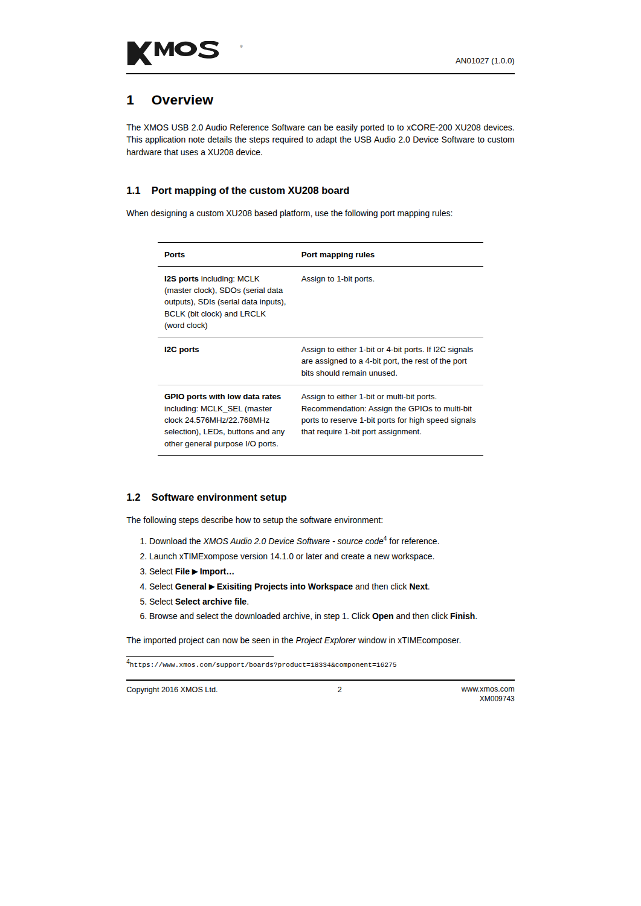®
AN01027 (1.0.0)
1 Overview
The XMOS USB 2.0 Audio Reference Software can be easily ported to to xCORE-200 XU208 devices. This application note details the steps required to adapt the USB Audio 2.0 Device Software to custom hardware that uses a XU208 device.
1.1 Port mapping of the custom XU208 board
When designing a custom XU208 based platform, use the following port mapping rules:
| Ports | Port mapping rules |
| --- | --- |
| I2S ports including: MCLK (master clock), SDOs (serial data outputs), SDIs (serial data inputs), BCLK (bit clock) and LRCLK (word clock) | Assign to 1-bit ports. |
| I2C ports | Assign to either 1-bit or 4-bit ports. If I2C signals are assigned to a 4-bit port, the rest of the port bits should remain unused. |
| GPIO ports with low data rates including: MCLK_SEL (master clock 24.576MHz/22.768MHz selection), LEDs, buttons and any other general purpose I/O ports. | Assign to either 1-bit or multi-bit ports. Recommendation: Assign the GPIOs to multi-bit ports to reserve 1-bit ports for high speed signals that require 1-bit port assignment. |
1.2 Software environment setup
The following steps describe how to setup the software environment:
Download the XMOS Audio 2.0 Device Software - source code4 for reference.
Launch xTIMExompose version 14.1.0 or later and create a new workspace.
Select File ▶ Import…
Select General ▶ Exisiting Projects into Workspace and then click Next.
Select Select archive file.
Browse and select the downloaded archive, in step 1. Click Open and then click Finish.
The imported project can now be seen in the Project Explorer window in xTIMEcomposer.
4https://www.xmos.com/support/boards?product=18334&component=16275
Copyright 2016 XMOS Ltd.
2
www.xmos.com
XM009743